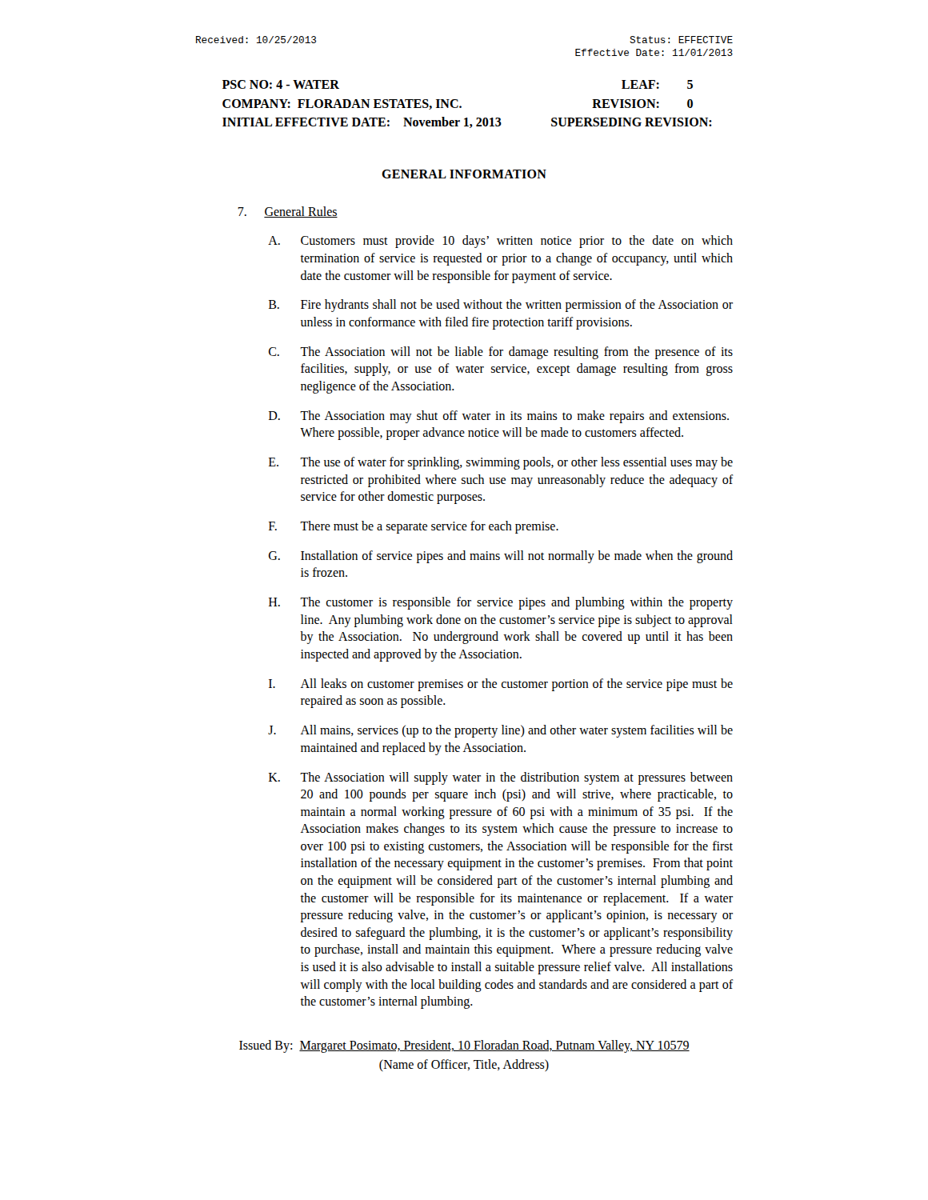Received: 10/25/2013 Status: EFFECTIVE
Effective Date: 11/01/2013
| PSC NO: 4 - WATER | LEAF: | 5 |
| COMPANY: FLORADAN ESTATES, INC. | REVISION: | 0 |
| INITIAL EFFECTIVE DATE: November 1, 2013 | SUPERSEDING REVISION: |
GENERAL INFORMATION
7. General Rules
A. Customers must provide 10 days’ written notice prior to the date on which termination of service is requested or prior to a change of occupancy, until which date the customer will be responsible for payment of service.
B. Fire hydrants shall not be used without the written permission of the Association or unless in conformance with filed fire protection tariff provisions.
C. The Association will not be liable for damage resulting from the presence of its facilities, supply, or use of water service, except damage resulting from gross negligence of the Association.
D. The Association may shut off water in its mains to make repairs and extensions. Where possible, proper advance notice will be made to customers affected.
E. The use of water for sprinkling, swimming pools, or other less essential uses may be restricted or prohibited where such use may unreasonably reduce the adequacy of service for other domestic purposes.
F. There must be a separate service for each premise.
G. Installation of service pipes and mains will not normally be made when the ground is frozen.
H. The customer is responsible for service pipes and plumbing within the property line. Any plumbing work done on the customer’s service pipe is subject to approval by the Association. No underground work shall be covered up until it has been inspected and approved by the Association.
I. All leaks on customer premises or the customer portion of the service pipe must be repaired as soon as possible.
J. All mains, services (up to the property line) and other water system facilities will be maintained and replaced by the Association.
K. The Association will supply water in the distribution system at pressures between 20 and 100 pounds per square inch (psi) and will strive, where practicable, to maintain a normal working pressure of 60 psi with a minimum of 35 psi. If the Association makes changes to its system which cause the pressure to increase to over 100 psi to existing customers, the Association will be responsible for the first installation of the necessary equipment in the customer’s premises. From that point on the equipment will be considered part of the customer’s internal plumbing and the customer will be responsible for its maintenance or replacement. If a water pressure reducing valve, in the customer’s or applicant’s opinion, is necessary or desired to safeguard the plumbing, it is the customer’s or applicant’s responsibility to purchase, install and maintain this equipment. Where a pressure reducing valve is used it is also advisable to install a suitable pressure relief valve. All installations will comply with the local building codes and standards and are considered a part of the customer’s internal plumbing.
Issued By: Margaret Posimato, President, 10 Floradan Road, Putnam Valley, NY 10579 (Name of Officer, Title, Address)